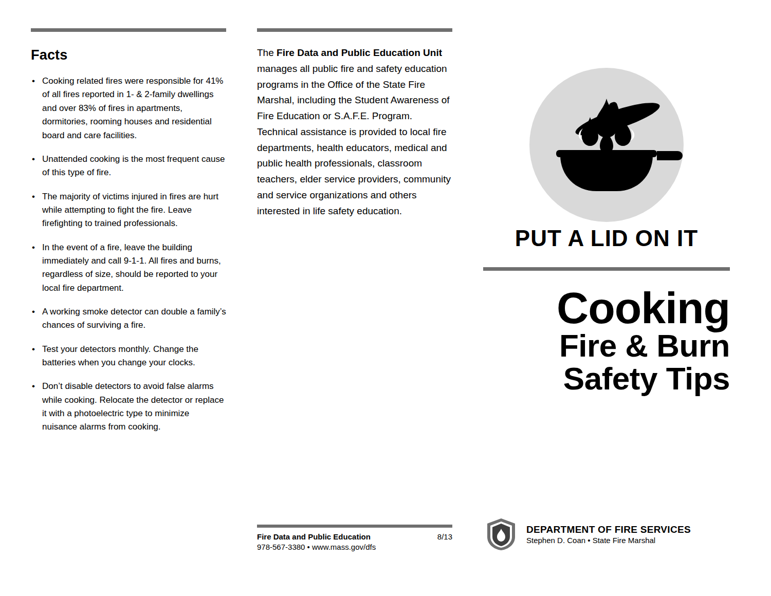Facts
Cooking related fires were responsible for 41% of all fires reported in 1- & 2-family dwellings and over 83% of fires in apartments, dormitories, rooming houses and residential board and care facilities.
Unattended cooking is the most frequent cause of this type of fire.
The majority of victims injured in fires are hurt while attempting to fight the fire. Leave firefighting to trained professionals.
In the event of a fire, leave the building immediately and call 9-1-1. All fires and burns, regardless of size, should be reported to your local fire department.
A working smoke detector can double a family’s chances of surviving a fire.
Test your detectors monthly. Change the batteries when you change your clocks.
Don’t disable detectors to avoid false alarms while cooking. Relocate the detector or replace it with a photoelectric type to minimize nuisance alarms from cooking.
The Fire Data and Public Education Unit manages all public fire and safety education programs in the Office of the State Fire Marshal, including the Student Awareness of Fire Education or S.A.F.E. Program. Technical assistance is provided to local fire departments, health educators, medical and public health professionals, classroom teachers, elder service providers, community and service organizations and others interested in life safety education.
Fire Data and Public Education
978-567-3380 • www.mass.gov/dfs
8/13
PUT A LID ON IT
Cooking Fire & Burn Safety Tips
DEPARTMENT OF FIRE SERVICES
Stephen D. Coan • State Fire Marshal